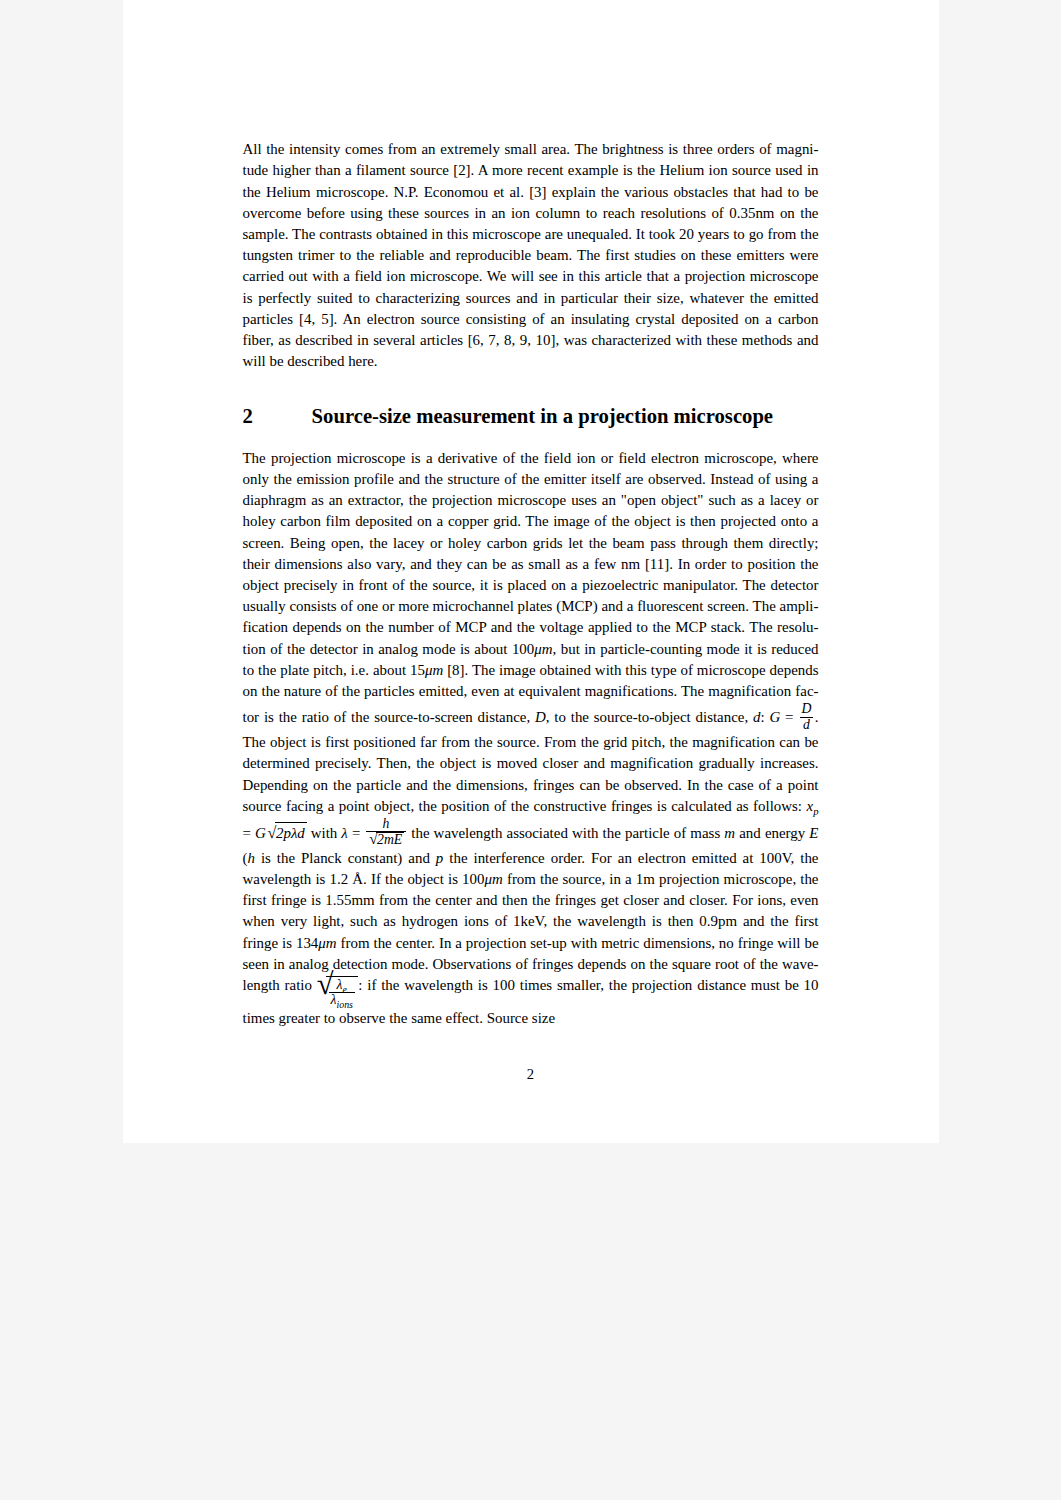All the intensity comes from an extremely small area. The brightness is three orders of magnitude higher than a filament source [2]. A more recent example is the Helium ion source used in the Helium microscope. N.P. Economou et al. [3] explain the various obstacles that had to be overcome before using these sources in an ion column to reach resolutions of 0.35nm on the sample. The contrasts obtained in this microscope are unequaled. It took 20 years to go from the tungsten trimer to the reliable and reproducible beam. The first studies on these emitters were carried out with a field ion microscope. We will see in this article that a projection microscope is perfectly suited to characterizing sources and in particular their size, whatever the emitted particles [4, 5]. An electron source consisting of an insulating crystal deposited on a carbon fiber, as described in several articles [6, 7, 8, 9, 10], was characterized with these methods and will be described here.
2 Source-size measurement in a projection microscope
The projection microscope is a derivative of the field ion or field electron microscope, where only the emission profile and the structure of the emitter itself are observed. Instead of using a diaphragm as an extractor, the projection microscope uses an "open object" such as a lacey or holey carbon film deposited on a copper grid. The image of the object is then projected onto a screen. Being open, the lacey or holey carbon grids let the beam pass through them directly; their dimensions also vary, and they can be as small as a few nm [11]. In order to position the object precisely in front of the source, it is placed on a piezoelectric manipulator. The detector usually consists of one or more microchannel plates (MCP) and a fluorescent screen. The amplification depends on the number of MCP and the voltage applied to the MCP stack. The resolution of the detector in analog mode is about 100μm, but in particle-counting mode it is reduced to the plate pitch, i.e. about 15μm [8]. The image obtained with this type of microscope depends on the nature of the particles emitted, even at equivalent magnifications. The magnification factor is the ratio of the source-to-screen distance, D, to the source-to-object distance, d: G = Dd. The object is first positioned far from the source. From the grid pitch, the magnification can be determined precisely. Then, the object is moved closer and magnification gradually increases. Depending on the particle and the dimensions, fringes can be observed. In the case of a point source facing a point object, the position of the constructive fringes is calculated as follows: xp = G 2pλd with λ = h 2mE the wavelength associated with the particle of mass m and energy E (h is the Planck constant) and p the interference order. For an electron emitted at 100V, the wavelength is 1.2 Å. If the object is 100μm from the source, in a 1m projection microscope, the first fringe is 1.55mm from the center and then the fringes get closer and closer. For ions, even when very light, such as hydrogen ions of 1keV, the wavelength is then 0.9pm and the first fringe is 134μm from the center. In a projection set-up with metric dimensions, no fringe will be seen in analog detection mode. Observations of fringes depends on the square root of the wavelength ratio λe λions: if the wavelength is 100 times smaller, the projection distance must be 10 times greater to observe the same effect. Source size
2